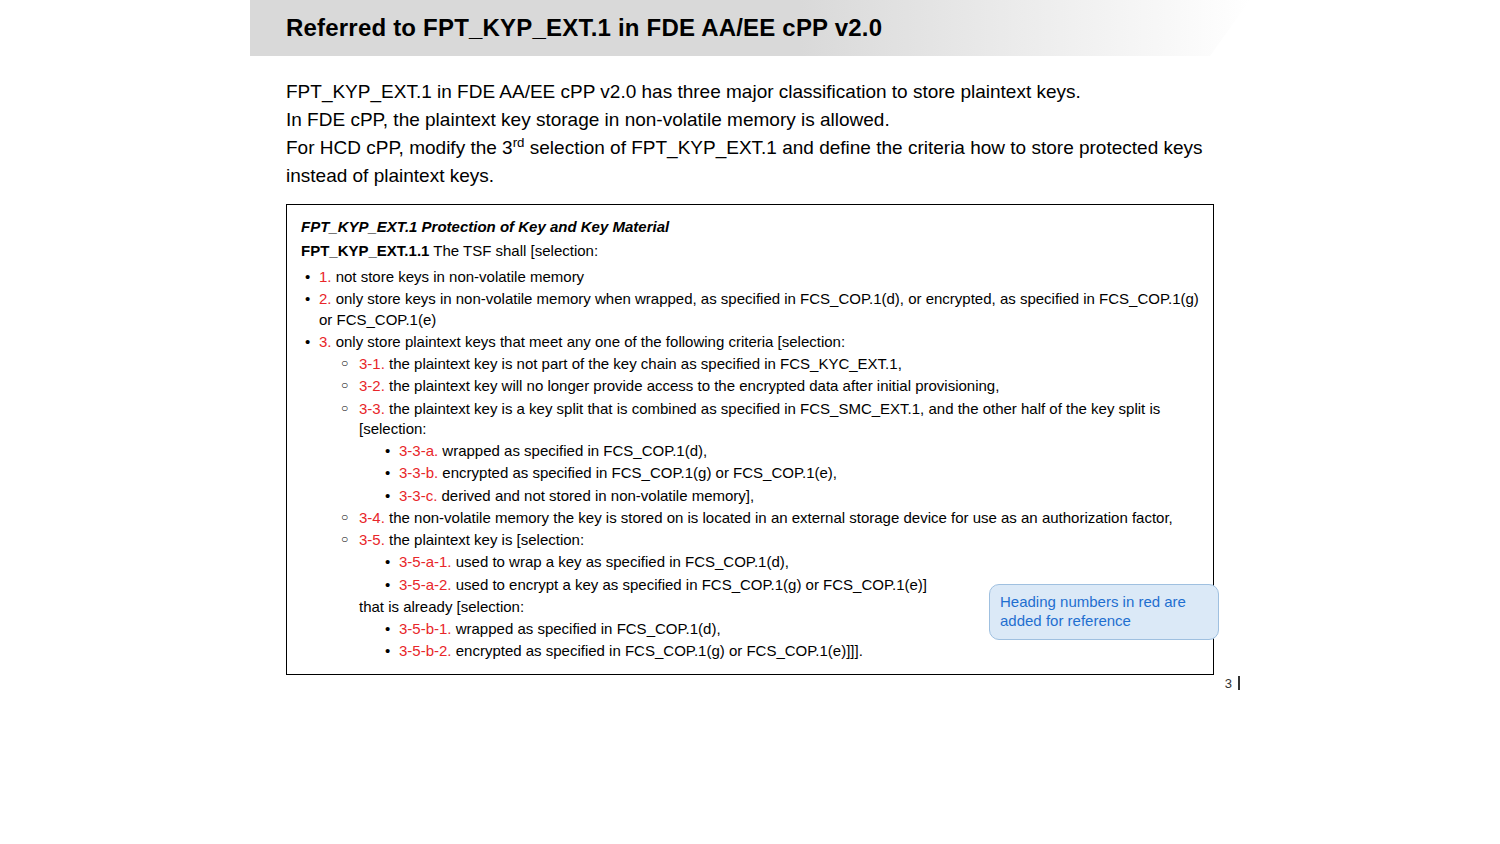Referred to FPT_KYP_EXT.1 in FDE AA/EE cPP v2.0
FPT_KYP_EXT.1 in FDE AA/EE cPP v2.0 has three major classification to store plaintext keys.
In FDE cPP, the plaintext key storage in non-volatile memory is allowed.
For HCD cPP, modify the 3rd selection of FPT_KYP_EXT.1 and define the criteria how to store protected keys instead of plaintext keys.
FPT_KYP_EXT.1 Protection of Key and Key Material
FPT_KYP_EXT.1.1 The TSF shall [selection:
1. not store keys in non-volatile memory
2. only store keys in non-volatile memory when wrapped, as specified in FCS_COP.1(d), or encrypted, as specified in FCS_COP.1(g) or FCS_COP.1(e)
3. only store plaintext keys that meet any one of the following criteria [selection:
3-1. the plaintext key is not part of the key chain as specified in FCS_KYC_EXT.1,
3-2. the plaintext key will no longer provide access to the encrypted data after initial provisioning,
3-3. the plaintext key is a key split that is combined as specified in FCS_SMC_EXT.1, and the other half of the key split is [selection:
3-3-a. wrapped as specified in FCS_COP.1(d),
3-3-b. encrypted as specified in FCS_COP.1(g) or FCS_COP.1(e),
3-3-c. derived and not stored in non-volatile memory],
3-4. the non-volatile memory the key is stored on is located in an external storage device for use as an authorization factor,
3-5. the plaintext key is [selection:
3-5-a-1. used to wrap a key as specified in FCS_COP.1(d),
3-5-a-2. used to encrypt a key as specified in FCS_COP.1(g) or FCS_COP.1(e)]
that is already [selection:
3-5-b-1. wrapped as specified in FCS_COP.1(d),
3-5-b-2. encrypted as specified in FCS_COP.1(g) or FCS_COP.1(e)]]].
Heading numbers in red are added for reference
3